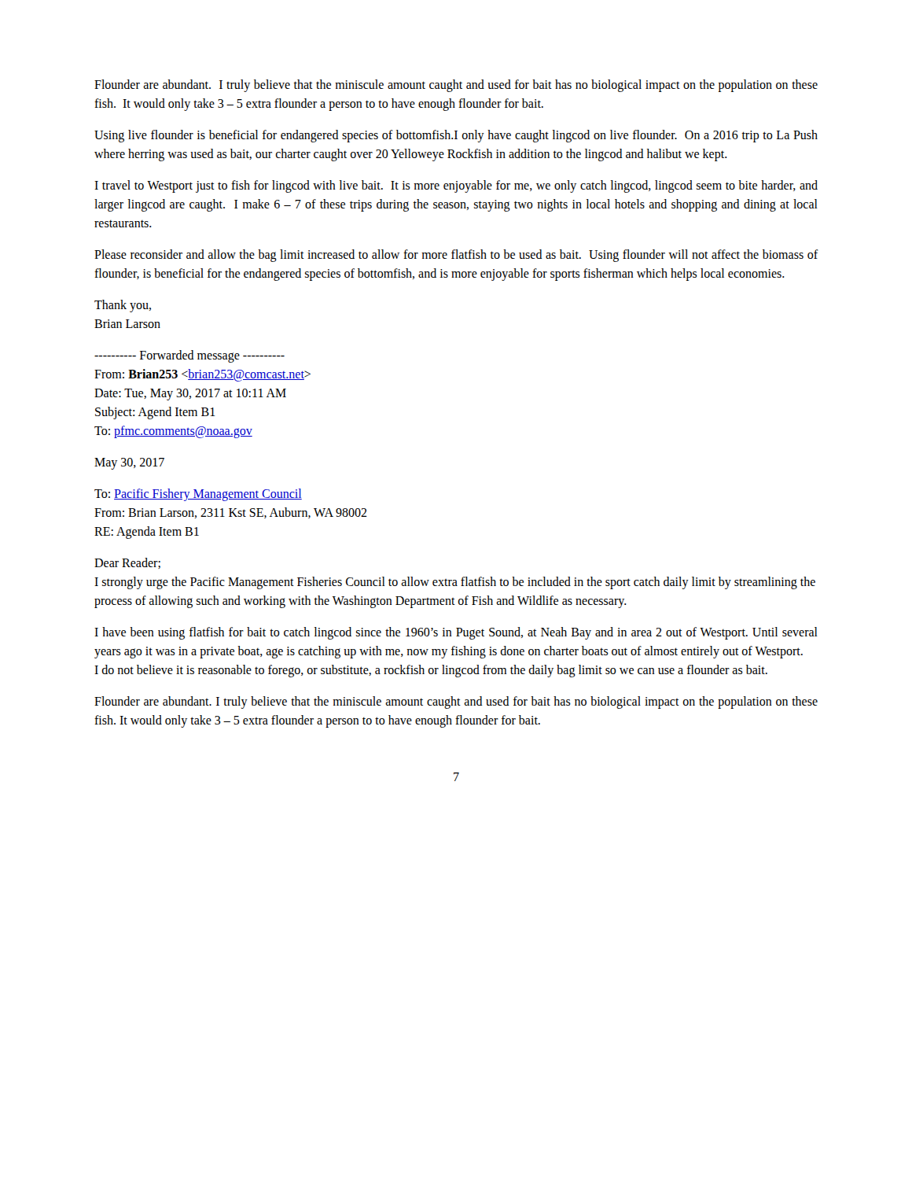Flounder are abundant. I truly believe that the miniscule amount caught and used for bait has no biological impact on the population on these fish. It would only take 3 – 5 extra flounder a person to to have enough flounder for bait.
Using live flounder is beneficial for endangered species of bottomfish.I only have caught lingcod on live flounder. On a 2016 trip to La Push where herring was used as bait, our charter caught over 20 Yelloweye Rockfish in addition to the lingcod and halibut we kept.
I travel to Westport just to fish for lingcod with live bait. It is more enjoyable for me, we only catch lingcod, lingcod seem to bite harder, and larger lingcod are caught. I make 6 – 7 of these trips during the season, staying two nights in local hotels and shopping and dining at local restaurants.
Please reconsider and allow the bag limit increased to allow for more flatfish to be used as bait. Using flounder will not affect the biomass of flounder, is beneficial for the endangered species of bottomfish, and is more enjoyable for sports fisherman which helps local economies.
Thank you,
Brian Larson
---------- Forwarded message ----------
From: Brian253 <brian253@comcast.net>
Date: Tue, May 30, 2017 at 10:11 AM
Subject: Agend Item B1
To: pfmc.comments@noaa.gov
May 30, 2017
To: Pacific Fishery Management Council
From: Brian Larson, 2311 Kst SE, Auburn, WA 98002
RE: Agenda Item B1
Dear Reader;
I strongly urge the Pacific Management Fisheries Council to allow extra flatfish to be included in the sport catch daily limit by streamlining the process of allowing such and working with the Washington Department of Fish and Wildlife as necessary.
I have been using flatfish for bait to catch lingcod since the 1960’s in Puget Sound, at Neah Bay and in area 2 out of Westport. Until several years ago it was in a private boat, age is catching up with me, now my fishing is done on charter boats out of almost entirely out of Westport.
I do not believe it is reasonable to forego, or substitute, a rockfish or lingcod from the daily bag limit so we can use a flounder as bait.
Flounder are abundant. I truly believe that the miniscule amount caught and used for bait has no biological impact on the population on these fish. It would only take 3 – 5 extra flounder a person to to have enough flounder for bait.
7